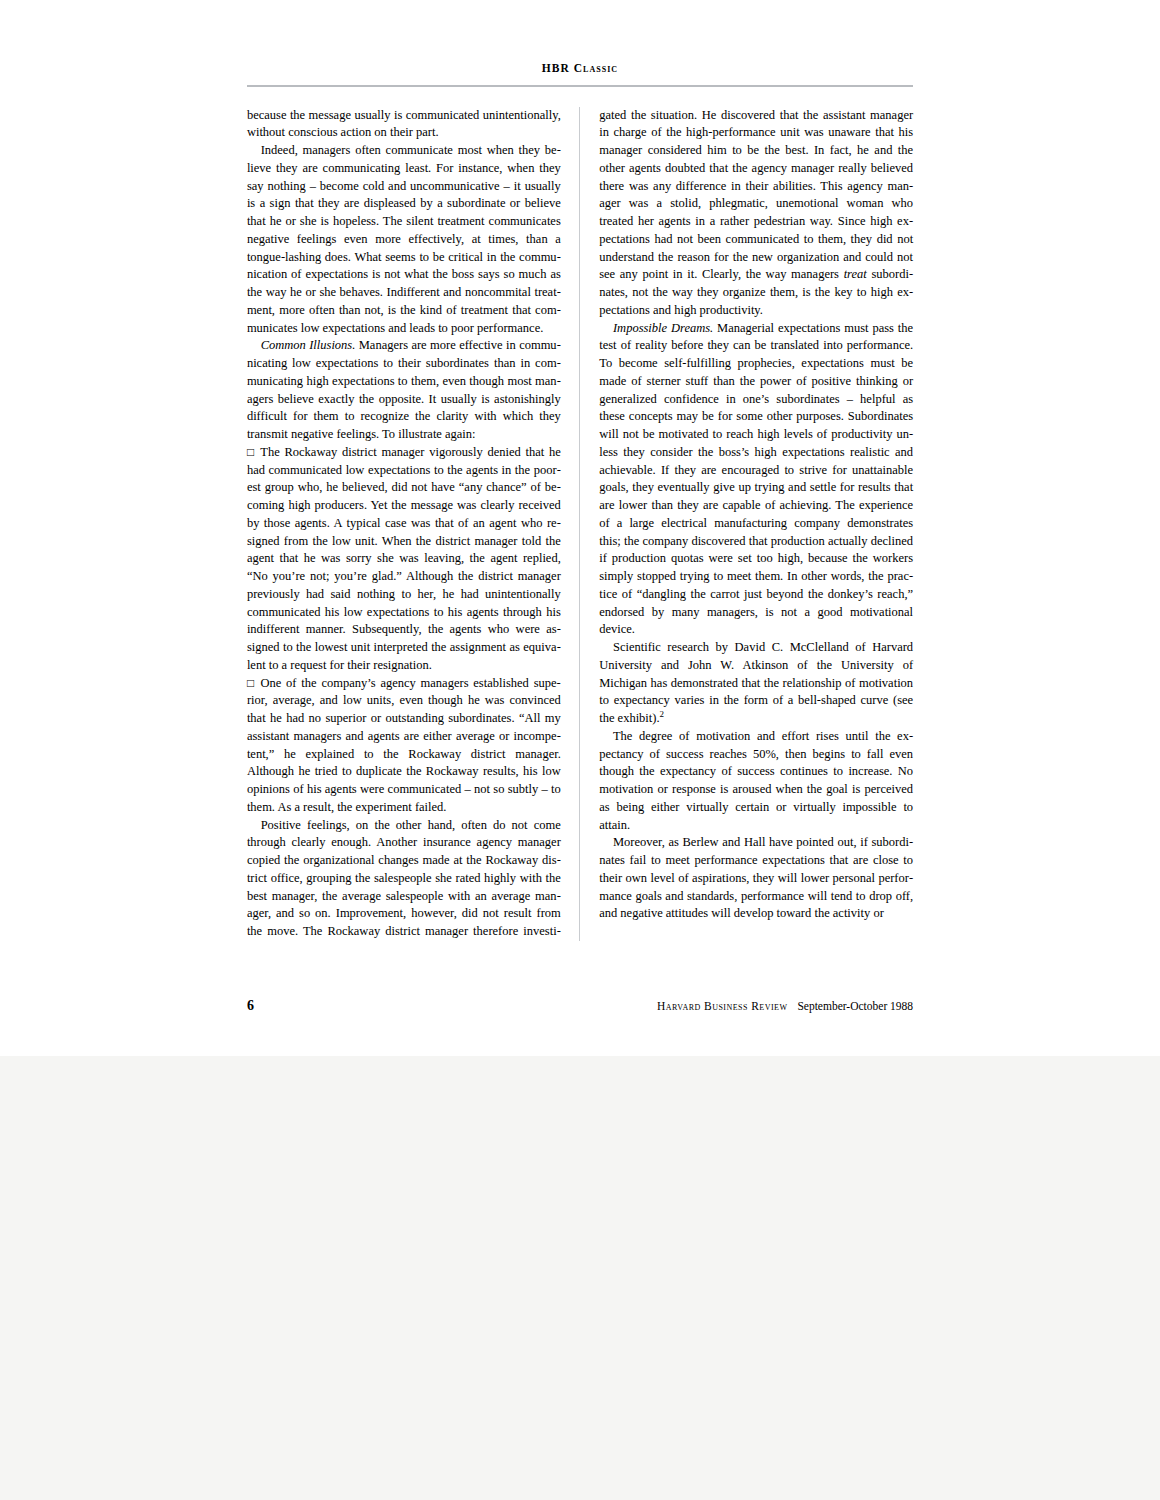HBR Classic
because the message usually is communicated unintentionally, without conscious action on their part.
Indeed, managers often communicate most when they believe they are communicating least. For instance, when they say nothing – become cold and uncommunicative – it usually is a sign that they are displeased by a subordinate or believe that he or she is hopeless. The silent treatment communicates negative feelings even more effectively, at times, than a tongue-lashing does. What seems to be critical in the communication of expectations is not what the boss says so much as the way he or she behaves. Indifferent and noncommital treatment, more often than not, is the kind of treatment that communicates low expectations and leads to poor performance.
Common Illusions. Managers are more effective in communicating low expectations to their subordinates than in communicating high expectations to them, even though most managers believe exactly the opposite. It usually is astonishingly difficult for them to recognize the clarity with which they transmit negative feelings. To illustrate again:
The Rockaway district manager vigorously denied that he had communicated low expectations to the agents in the poorest group who, he believed, did not have “any chance” of becoming high producers. Yet the message was clearly received by those agents. A typical case was that of an agent who resigned from the low unit. When the district manager told the agent that he was sorry she was leaving, the agent replied, “No you’re not; you’re glad.” Although the district manager previously had said nothing to her, he had unintentionally communicated his low expectations to his agents through his indifferent manner. Subsequently, the agents who were assigned to the lowest unit interpreted the assignment as equivalent to a request for their resignation.
One of the company’s agency managers established superior, average, and low units, even though he was convinced that he had no superior or outstanding subordinates. “All my assistant managers and agents are either average or incompetent,” he explained to the Rockaway district manager. Although he tried to duplicate the Rockaway results, his low opinions of his agents were communicated – not so subtly – to them. As a result, the experiment failed.
Positive feelings, on the other hand, often do not come through clearly enough. Another insurance agency manager copied the organizational changes made at the Rockaway district office, grouping the salespeople she rated highly with the best manager, the average salespeople with an average manager, and so on. Improvement, however, did not result from the move. The Rockaway district manager therefore investigated the situation. He discovered that the assistant manager in charge of the high-performance unit was unaware that his manager considered him to be the best. In fact, he and the other agents doubted that the agency manager really believed there was any difference in their abilities. This agency manager was a stolid, phlegmatic, unemotional woman who treated her agents in a rather pedestrian way. Since high expectations had not been communicated to them, they did not understand the reason for the new organization and could not see any point in it. Clearly, the way managers treat subordinates, not the way they organize them, is the key to high expectations and high productivity.
Impossible Dreams. Managerial expectations must pass the test of reality before they can be translated into performance. To become self-fulfilling prophecies, expectations must be made of sterner stuff than the power of positive thinking or generalized confidence in one’s subordinates – helpful as these concepts may be for some other purposes. Subordinates will not be motivated to reach high levels of productivity unless they consider the boss’s high expectations realistic and achievable. If they are encouraged to strive for unattainable goals, they eventually give up trying and settle for results that are lower than they are capable of achieving. The experience of a large electrical manufacturing company demonstrates this; the company discovered that production actually declined if production quotas were set too high, because the workers simply stopped trying to meet them. In other words, the practice of “dangling the carrot just beyond the donkey’s reach,” endorsed by many managers, is not a good motivational device.
Scientific research by David C. McClelland of Harvard University and John W. Atkinson of the University of Michigan has demonstrated that the relationship of motivation to expectancy varies in the form of a bell-shaped curve (see the exhibit).2
The degree of motivation and effort rises until the expectancy of success reaches 50%, then begins to fall even though the expectancy of success continues to increase. No motivation or response is aroused when the goal is perceived as being either virtually certain or virtually impossible to attain.
Moreover, as Berlew and Hall have pointed out, if subordinates fail to meet performance expectations that are close to their own level of aspirations, they will lower personal performance goals and standards, performance will tend to drop off, and negative attitudes will develop toward the activity or
6 Harvard Business Review September-October 1988